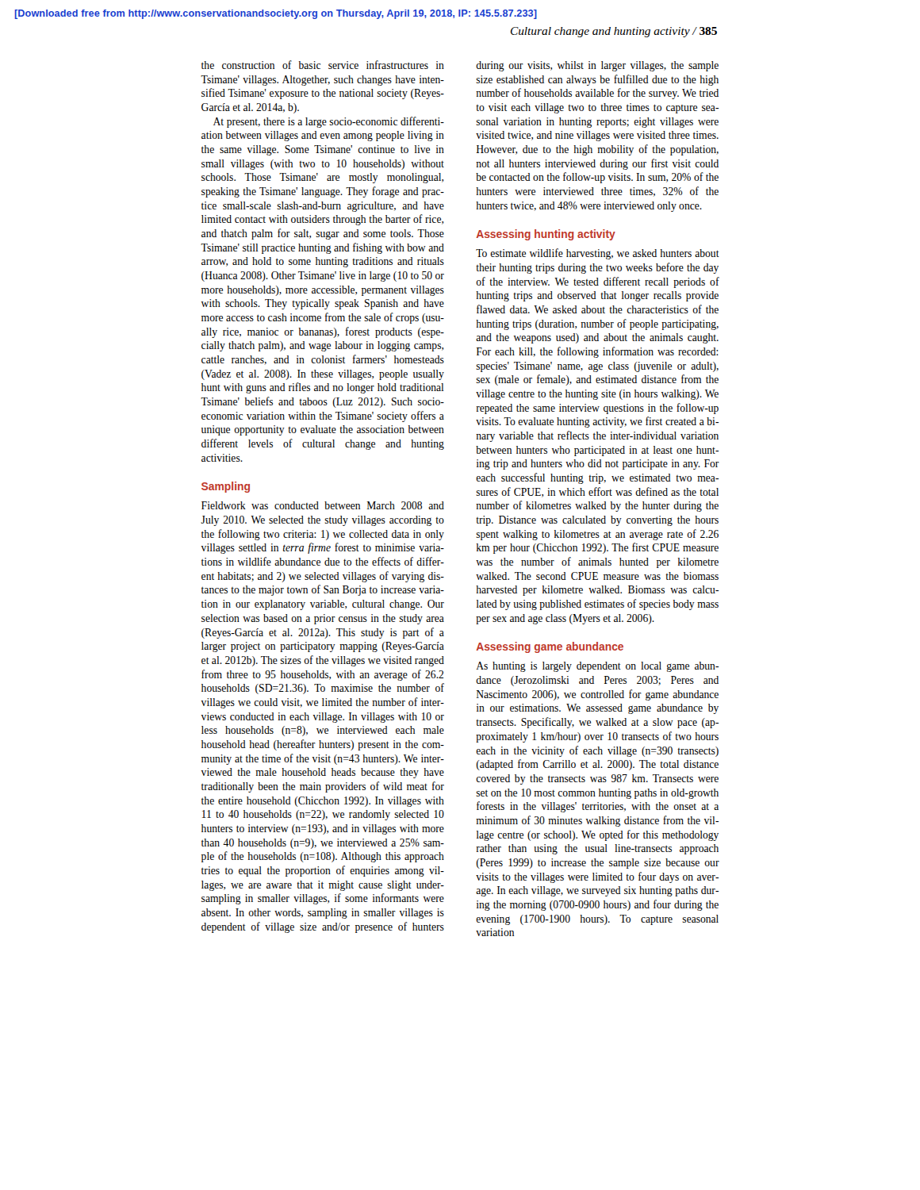[Downloaded free from http://www.conservationandsociety.org on Thursday, April 19, 2018, IP: 145.5.87.233]
Cultural change and hunting activity / 385
the construction of basic service infrastructures in Tsimane' villages. Altogether, such changes have intensified Tsimane' exposure to the national society (Reyes-García et al. 2014a, b).
At present, there is a large socio-economic differentiation between villages and even among people living in the same village. Some Tsimane' continue to live in small villages (with two to 10 households) without schools. Those Tsimane' are mostly monolingual, speaking the Tsimane' language. They forage and practice small-scale slash-and-burn agriculture, and have limited contact with outsiders through the barter of rice, and thatch palm for salt, sugar and some tools. Those Tsimane' still practice hunting and fishing with bow and arrow, and hold to some hunting traditions and rituals (Huanca 2008). Other Tsimane' live in large (10 to 50 or more households), more accessible, permanent villages with schools. They typically speak Spanish and have more access to cash income from the sale of crops (usually rice, manioc or bananas), forest products (especially thatch palm), and wage labour in logging camps, cattle ranches, and in colonist farmers' homesteads (Vadez et al. 2008). In these villages, people usually hunt with guns and rifles and no longer hold traditional Tsimane' beliefs and taboos (Luz 2012). Such socio-economic variation within the Tsimane' society offers a unique opportunity to evaluate the association between different levels of cultural change and hunting activities.
Sampling
Fieldwork was conducted between March 2008 and July 2010. We selected the study villages according to the following two criteria: 1) we collected data in only villages settled in terra firme forest to minimise variations in wildlife abundance due to the effects of different habitats; and 2) we selected villages of varying distances to the major town of San Borja to increase variation in our explanatory variable, cultural change. Our selection was based on a prior census in the study area (Reyes-García et al. 2012a). This study is part of a larger project on participatory mapping (Reyes-García et al. 2012b). The sizes of the villages we visited ranged from three to 95 households, with an average of 26.2 households (SD=21.36). To maximise the number of villages we could visit, we limited the number of interviews conducted in each village. In villages with 10 or less households (n=8), we interviewed each male household head (hereafter hunters) present in the community at the time of the visit (n=43 hunters). We interviewed the male household heads because they have traditionally been the main providers of wild meat for the entire household (Chicchon 1992). In villages with 11 to 40 households (n=22), we randomly selected 10 hunters to interview (n=193), and in villages with more than 40 households (n=9), we interviewed a 25% sample of the households (n=108). Although this approach tries to equal the proportion of enquiries among villages, we are aware that it might cause slight under-sampling in smaller villages, if some informants were absent. In other words, sampling in smaller villages is dependent of village size and/or presence of hunters during our visits, whilst in larger villages, the sample size established can always be fulfilled due to the high number of households available for the survey. We tried to visit each village two to three times to capture seasonal variation in hunting reports; eight villages were visited twice, and nine villages were visited three times. However, due to the high mobility of the population, not all hunters interviewed during our first visit could be contacted on the follow-up visits. In sum, 20% of the hunters were interviewed three times, 32% of the hunters twice, and 48% were interviewed only once.
Assessing hunting activity
To estimate wildlife harvesting, we asked hunters about their hunting trips during the two weeks before the day of the interview. We tested different recall periods of hunting trips and observed that longer recalls provide flawed data. We asked about the characteristics of the hunting trips (duration, number of people participating, and the weapons used) and about the animals caught. For each kill, the following information was recorded: species' Tsimane' name, age class (juvenile or adult), sex (male or female), and estimated distance from the village centre to the hunting site (in hours walking). We repeated the same interview questions in the follow-up visits. To evaluate hunting activity, we first created a binary variable that reflects the inter-individual variation between hunters who participated in at least one hunting trip and hunters who did not participate in any. For each successful hunting trip, we estimated two measures of CPUE, in which effort was defined as the total number of kilometres walked by the hunter during the trip. Distance was calculated by converting the hours spent walking to kilometres at an average rate of 2.26 km per hour (Chicchon 1992). The first CPUE measure was the number of animals hunted per kilometre walked. The second CPUE measure was the biomass harvested per kilometre walked. Biomass was calculated by using published estimates of species body mass per sex and age class (Myers et al. 2006).
Assessing game abundance
As hunting is largely dependent on local game abundance (Jerozolimski and Peres 2003; Peres and Nascimento 2006), we controlled for game abundance in our estimations. We assessed game abundance by transects. Specifically, we walked at a slow pace (approximately 1 km/hour) over 10 transects of two hours each in the vicinity of each village (n=390 transects) (adapted from Carrillo et al. 2000). The total distance covered by the transects was 987 km. Transects were set on the 10 most common hunting paths in old-growth forests in the villages' territories, with the onset at a minimum of 30 minutes walking distance from the village centre (or school). We opted for this methodology rather than using the usual line-transects approach (Peres 1999) to increase the sample size because our visits to the villages were limited to four days on average. In each village, we surveyed six hunting paths during the morning (0700-0900 hours) and four during the evening (1700-1900 hours). To capture seasonal variation